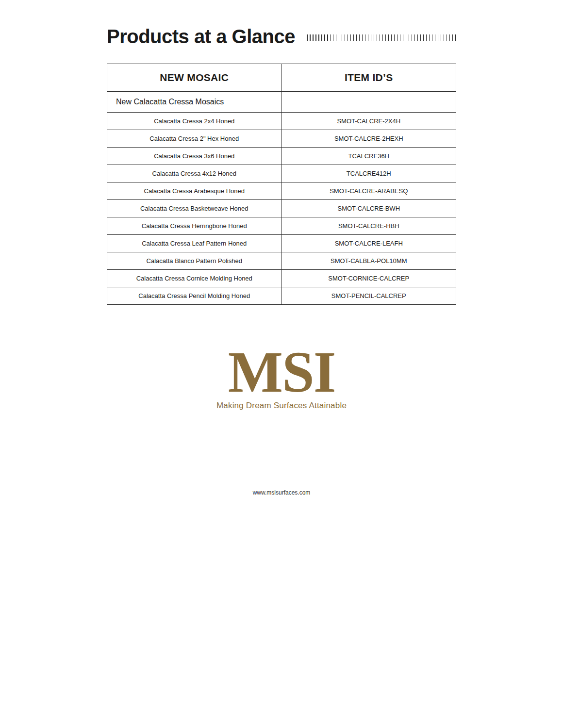Products at a Glance
| NEW MOSAIC | ITEM ID’S |
| --- | --- |
| New Calacatta Cressa Mosaics | |
| Calacatta Cressa 2x4 Honed | SMOT-CALCRE-2X4H |
| Calacatta Cressa 2" Hex Honed | SMOT-CALCRE-2HEXH |
| Calacatta Cressa 3x6 Honed | TCALCRE36H |
| Calacatta Cressa 4x12 Honed | TCALCRE412H |
| Calacatta Cressa Arabesque Honed | SMOT-CALCRE-ARABESQ |
| Calacatta Cressa Basketweave Honed | SMOT-CALCRE-BWH |
| Calacatta Cressa Herringbone Honed | SMOT-CALCRE-HBH |
| Calacatta Cressa Leaf Pattern Honed | SMOT-CALCRE-LEAFH |
| Calacatta Blanco Pattern Polished | SMOT-CALBLA-POL10MM |
| Calacatta Cressa Cornice Molding Honed | SMOT-CORNICE-CALCREP |
| Calacatta Cressa Pencil Molding Honed | SMOT-PENCIL-CALCREP |
MSI
Making Dream Surfaces Attainable
www.msisurfaces.com